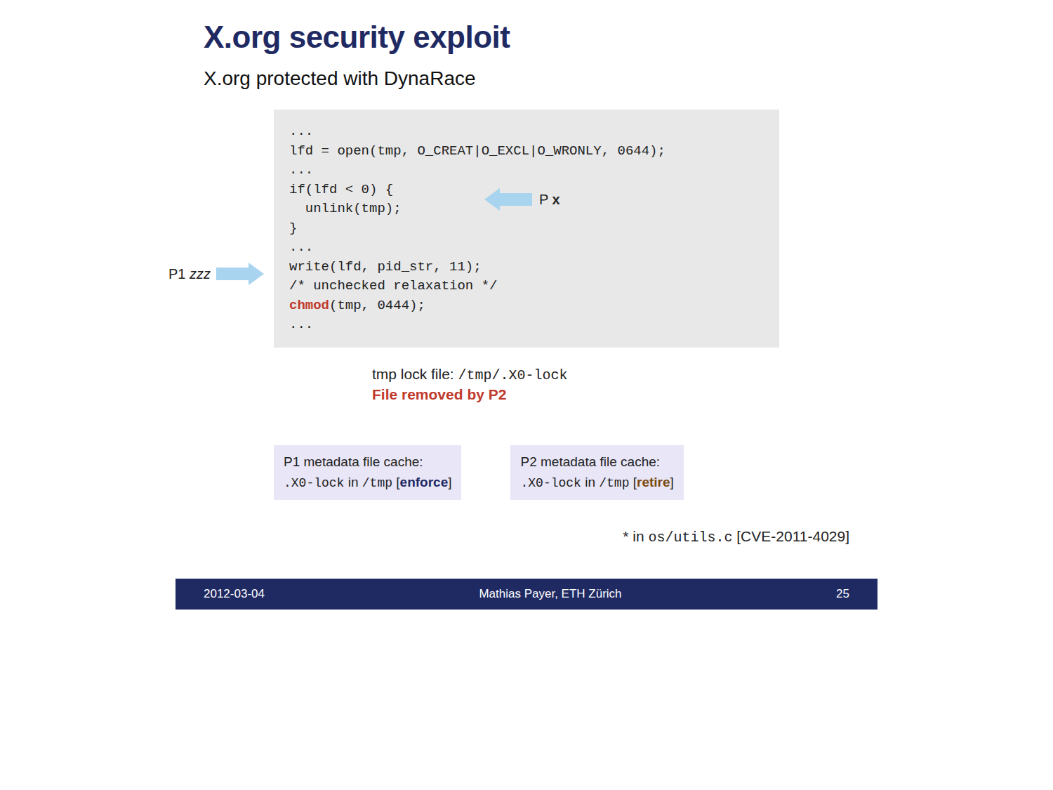X.org security exploit
X.org protected with DynaRace
...
lfd = open(tmp, O_CREAT|O_EXCL|O_WRONLY, 0644);
...
if(lfd < 0) {
  unlink(tmp);
}
...
write(lfd, pid_str, 11);
/* unchecked relaxation */
chmod(tmp, 0444);
...
P x
P1 zzz
tmp lock file: /tmp/.X0-lock File removed by P2
P1 metadata file cache:
.X0-lock in /tmp [enforce]
P2 metadata file cache:
.X0-lock in /tmp [retire]
* in os/utils.c [CVE-2011-4029]
2012-03-04 Mathias Payer, ETH Zürich 25